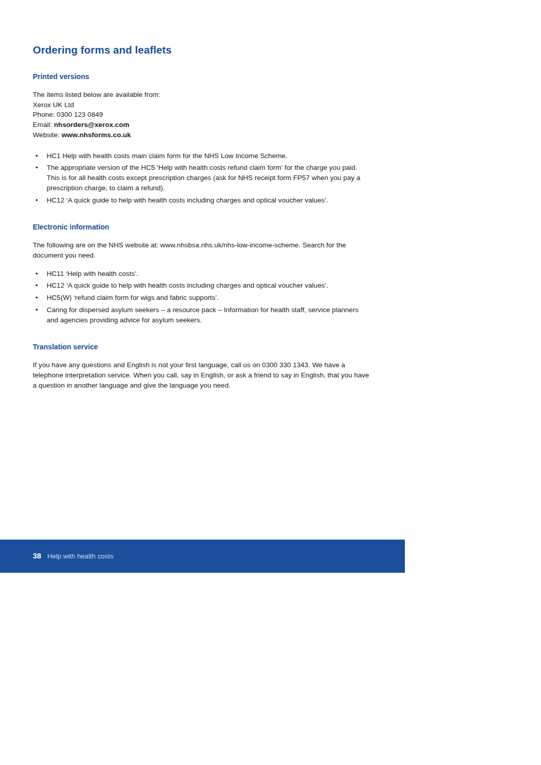Ordering forms and leaflets
Printed versions
The items listed below are available from: Xerox UK Ltd Phone: 0300 123 0849 Email: nhsorders@xerox.com Website: www.nhsforms.co.uk
HC1 Help with health costs main claim form for the NHS Low Income Scheme.
The appropriate version of the HC5 ‘Help with health costs refund claim form’ for the charge you paid. This is for all health costs except prescription charges (ask for NHS receipt form FP57 when you pay a prescription charge, to claim a refund).
HC12 ‘A quick guide to help with health costs including charges and optical voucher values’.
Electronic information
The following are on the NHS website at: www.nhsbsa.nhs.uk/nhs-low-income-scheme. Search for the document you need.
HC11 ‘Help with health costs’.
HC12 ‘A quick guide to help with health costs including charges and optical voucher values’.
HC5(W) ‘refund claim form for wigs and fabric supports’.
Caring for dispersed asylum seekers – a resource pack – Information for health staff, service planners and agencies providing advice for asylum seekers.
Translation service
If you have any questions and English is not your first language, call us on 0300 330 1343. We have a telephone interpretation service. When you call, say in English, or ask a friend to say in English, that you have a question in another language and give the language you need.
38 Help with health costs